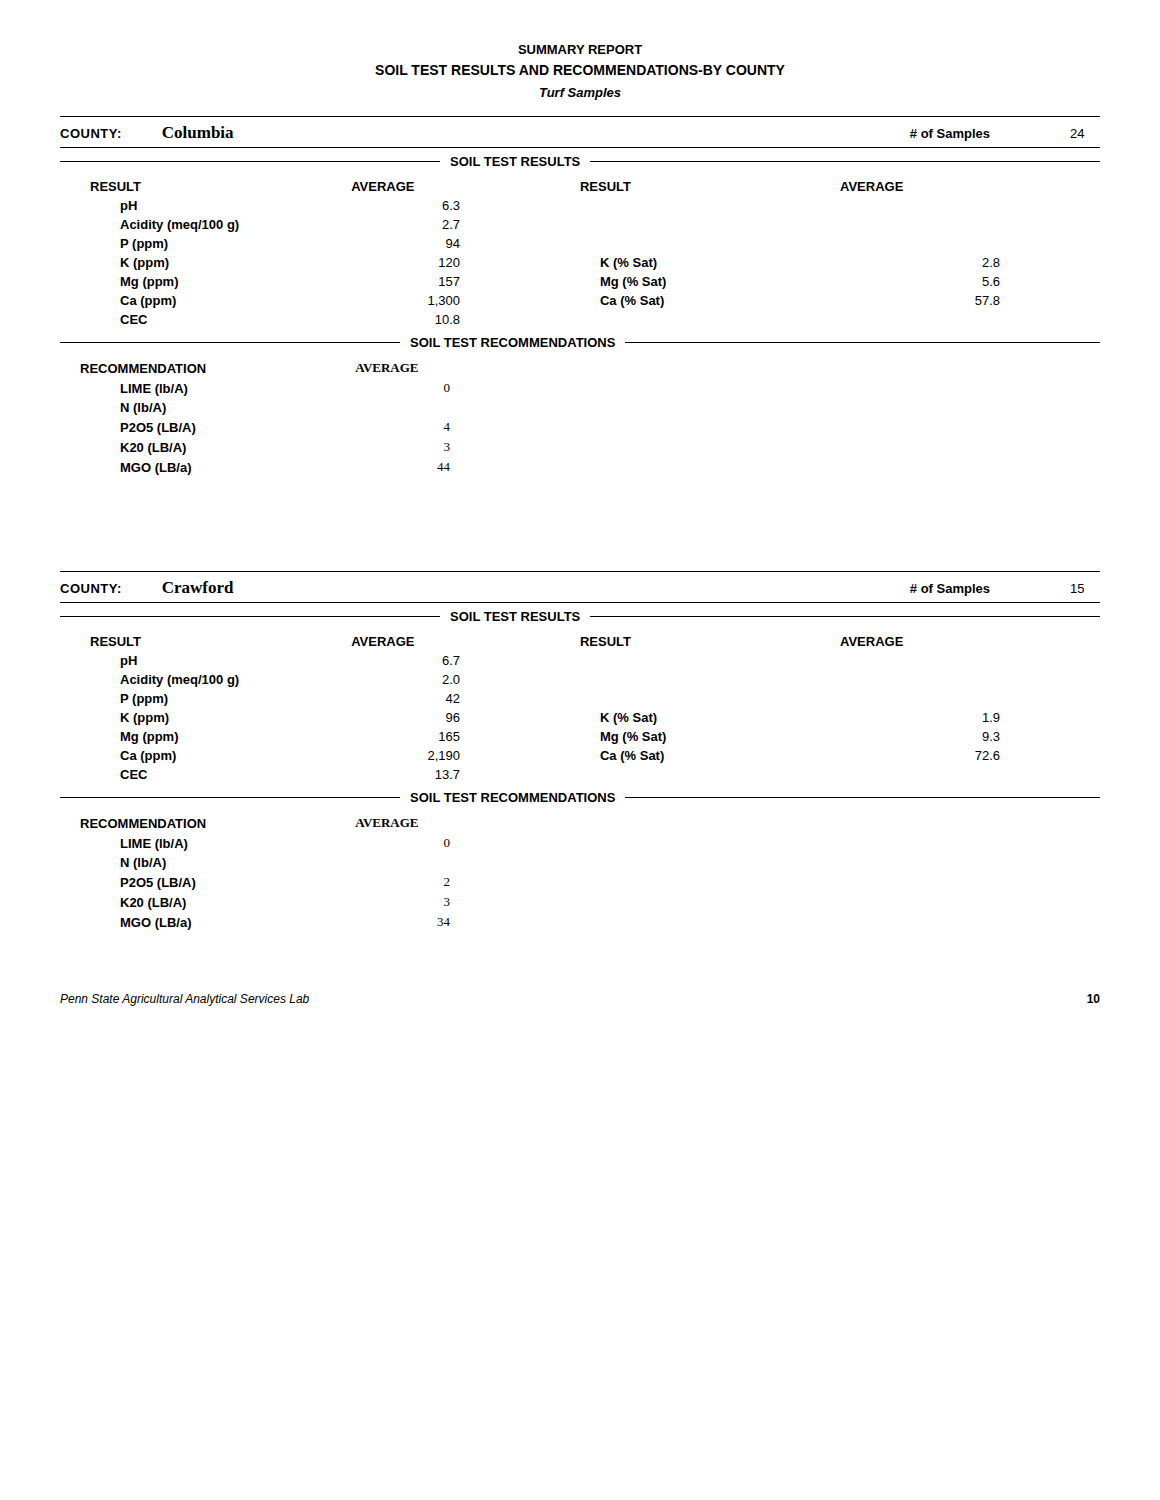SUMMARY REPORT
SOIL TEST RESULTS AND RECOMMENDATIONS-BY COUNTY
Turf Samples
COUNTY: Columbia
# of Samples 24
SOIL TEST RESULTS
| RESULT | AVERAGE | RESULT | AVERAGE |
| --- | --- | --- | --- |
| pH | 6.3 | | |
| Acidity (meq/100 g) | 2.7 | | |
| P (ppm) | 94 | | |
| K (ppm) | 120 | K (% Sat) | 2.8 |
| Mg (ppm) | 157 | Mg (% Sat) | 5.6 |
| Ca (ppm) | 1,300 | Ca (% Sat) | 57.8 |
| CEC | 10.8 | | |
SOIL TEST RECOMMENDATIONS
| RECOMMENDATION | AVERAGE | | |
| --- | --- | --- | --- |
| LIME (lb/A) | 0 | | |
| N (lb/A) | | | |
| P2O5 (LB/A) | 4 | | |
| K20 (LB/A) | 3 | | |
| MGO (LB/a) | 44 | | |
COUNTY: Crawford
# of Samples 15
SOIL TEST RESULTS
| RESULT | AVERAGE | RESULT | AVERAGE |
| --- | --- | --- | --- |
| pH | 6.7 | | |
| Acidity (meq/100 g) | 2.0 | | |
| P (ppm) | 42 | | |
| K (ppm) | 96 | K (% Sat) | 1.9 |
| Mg (ppm) | 165 | Mg (% Sat) | 9.3 |
| Ca (ppm) | 2,190 | Ca (% Sat) | 72.6 |
| CEC | 13.7 | | |
SOIL TEST RECOMMENDATIONS
| RECOMMENDATION | AVERAGE | | |
| --- | --- | --- | --- |
| LIME (lb/A) | 0 | | |
| N (lb/A) | | | |
| P2O5 (LB/A) | 2 | | |
| K20 (LB/A) | 3 | | |
| MGO (LB/a) | 34 | | |
Penn State Agricultural Analytical Services Lab
10